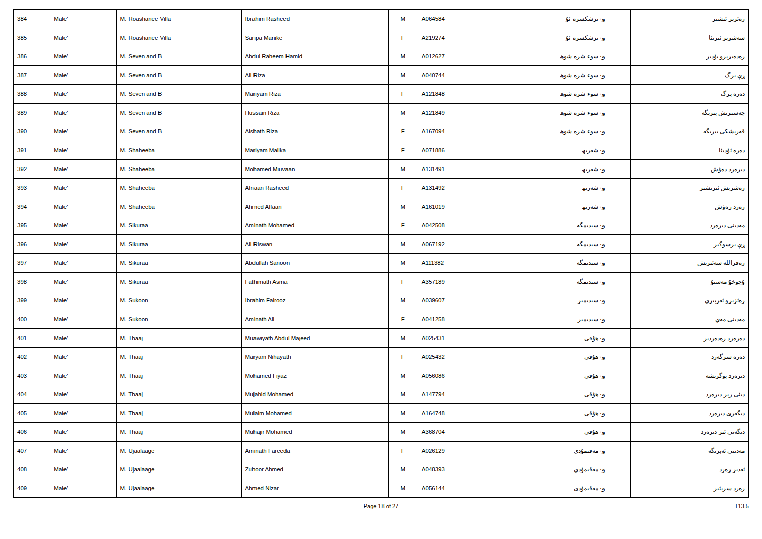| 384 | Male' | M. Roashanee Villa | Ibrahim Rasheed | M | A064584 | و· ترشكسرە ئۇ | | رەئزىر ئىشىر |
| 385 | Male' | M. Roashanee Villa | Sanpa Manike | F | A219274 | و· ترشكسرە ئۇ | | سەشرىر ئىرىئا |
| 386 | Male' | M. Seven and B | Abdul Raheem Hamid | M | A012627 | و· سوء شرە شوھ | | رەدەبرىرو بۇدىر |
| 387 | Male' | M. Seven and B | Ali Riza | M | A040744 | و· سوء شرە شوھ | | ړې برگ |
| 388 | Male' | M. Seven and B | Mariyam Riza | F | A121848 | و· سوء شرە شوھ | | دەرە برگ |
| 389 | Male' | M. Seven and B | Hussain Riza | M | A121849 | و· سوء شرە شوھ | | جەسىرىش بىرىگە |
| 390 | Male' | M. Seven and B | Aishath Riza | F | A167094 | و· سوء شرە شوھ | | قەرىشكى بىرىگە |
| 391 | Male' | M. Shaheeba | Mariyam Malika | F | A071886 | و· شەرىھ | | دەرە ئۇدىئا |
| 392 | Male' | M. Shaheeba | Mohamed Miuvaan | M | A131491 | و· شەرىھ | | دىرەرد دەۋش |
| 393 | Male' | M. Shaheeba | Afnaan Rasheed | F | A131492 | و· شەرىھ | | رەشرىش ئىرىشىر |
| 394 | Male' | M. Shaheeba | Ahmed Affaan | M | A161019 | و· شەرىھ | | رەرد رەۋش |
| 395 | Male' | M. Sikuraa | Aminath Mohamed | F | A042508 | و· سىدىمگە | | مەدىنى دىرەرد |
| 396 | Male' | M. Sikuraa | Ali Riswan | M | A067192 | و· سىدىمگە | | ړې برسوگىر |
| 397 | Male' | M. Sikuraa | Abdullah Sanoon | M | A111382 | و· سىدىمگە | | رەقراللە سەئىرىش |
| 398 | Male' | M. Sikuraa | Fathimath Asma | F | A357189 | و· سىدىمگە | | ۇجوخۇ مەسىۇ |
| 399 | Male' | M. Sukoon | Ibrahim Fairooz | M | A039607 | و· سىدىمىر | | رەئزىرو ئەربىرى |
| 400 | Male' | M. Sukoon | Aminath Ali | F | A041258 | و· سىدىمىر | | مەدىنى مەي |
| 401 | Male' | M. Thaaj | Muawiyath Abdul Majeed | M | A025431 | و· ھۇقى | | دەرەرد رەدەردىر |
| 402 | Male' | M. Thaaj | Maryam Nihayath | F | A025432 | و· ھۇقى | | دەرە سرگەرد |
| 403 | Male' | M. Thaaj | Mohamed Fiyaz | M | A056086 | و· ھۇقى | | دىرەرد بوگرىشە |
| 404 | Male' | M. Thaaj | Mujahid Mohamed | M | A147794 | و· ھۇقى | | دىئى رىر دىرەرد |
| 405 | Male' | M. Thaaj | Mulaim Mohamed | M | A164748 | و· ھۇقى | | دىگەرى دىرەرد |
| 406 | Male' | M. Thaaj | Muhajir Mohamed | M | A368704 | و· ھۇقى | | دىگەنى ئىر دىرەرد |
| 407 | Male' | M. Ujaalaage | Aminath Fareeda | F | A026129 | و· مەقىمۇدى | | مەدىنى ئەبرىگە |
| 408 | Male' | M. Ujaalaage | Zuhoor Ahmed | M | A048393 | و· مەقىمۇدى | | ئەدىر رەرد |
| 409 | Male' | M. Ujaalaage | Ahmed Nizar | M | A056144 | و· مەقىمۇدى | | رەرد سرىئىر |
Page 18 of 27
T13.5